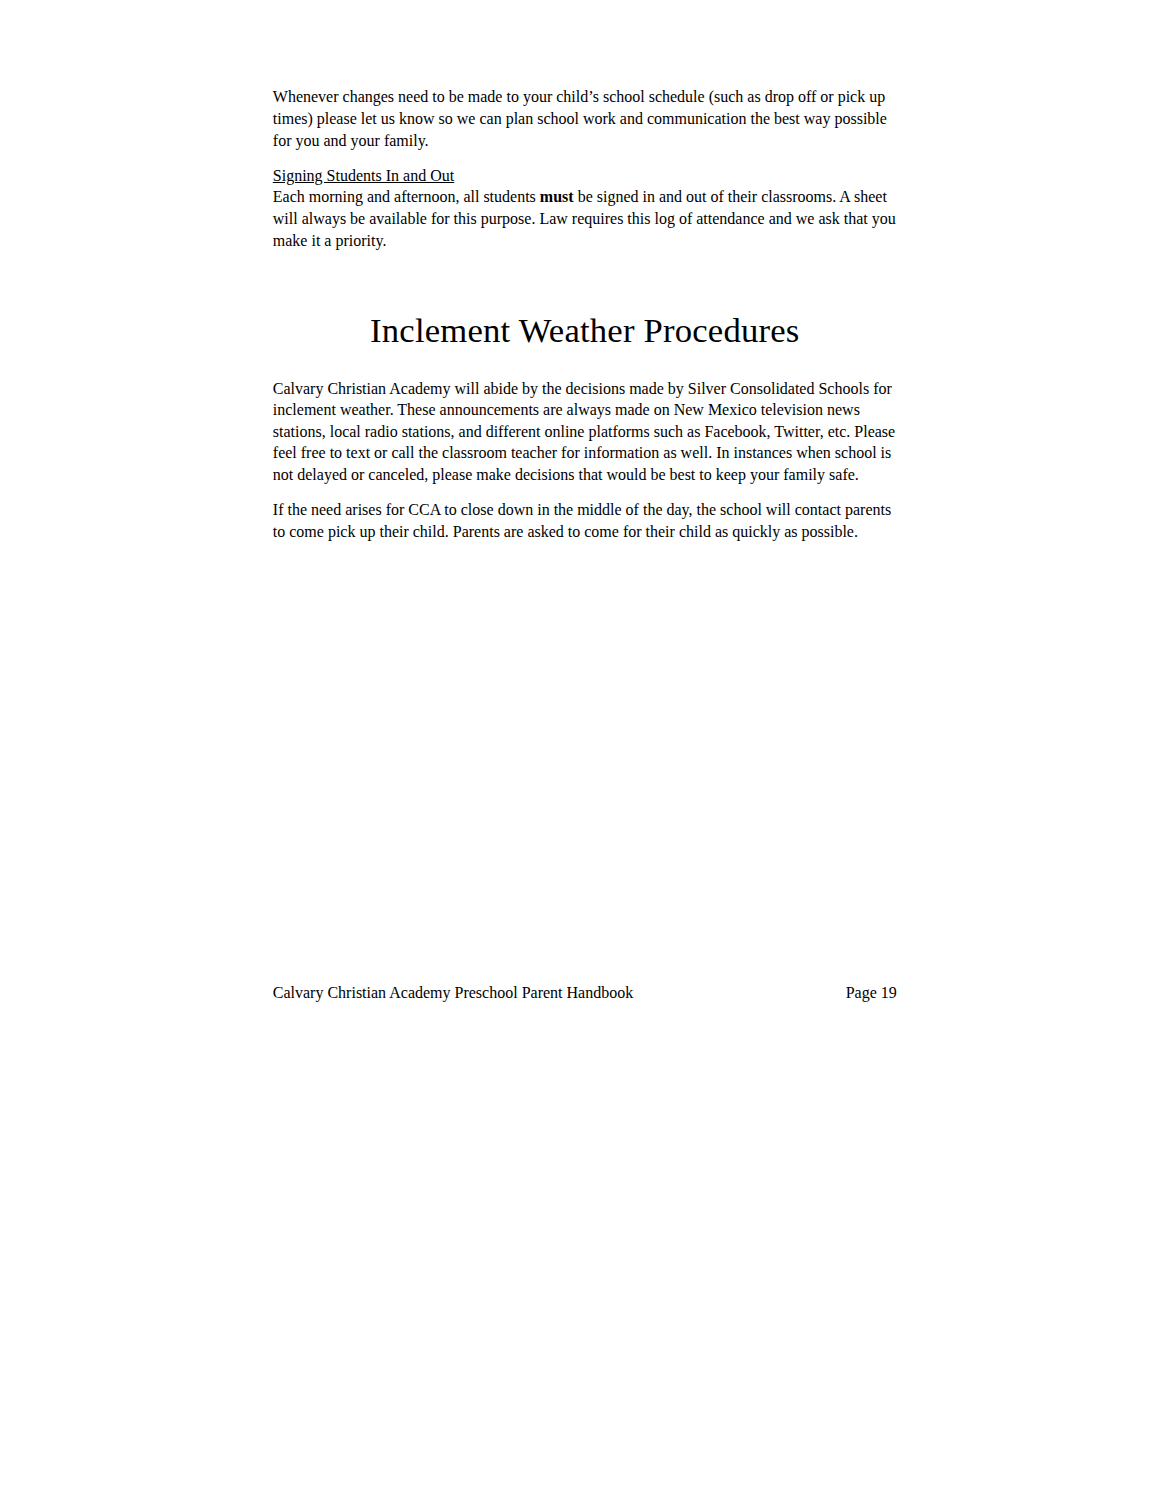Whenever changes need to be made to your child’s school schedule (such as drop off or pick up times) please let us know so we can plan school work and communication the best way possible for you and your family.
Signing Students In and Out
Each morning and afternoon, all students must be signed in and out of their classrooms. A sheet will always be available for this purpose. Law requires this log of attendance and we ask that you make it a priority.
Inclement Weather Procedures
Calvary Christian Academy will abide by the decisions made by Silver Consolidated Schools for inclement weather. These announcements are always made on New Mexico television news stations, local radio stations, and different online platforms such as Facebook, Twitter, etc. Please feel free to text or call the classroom teacher for information as well. In instances when school is not delayed or canceled, please make decisions that would be best to keep your family safe.
If the need arises for CCA to close down in the middle of the day, the school will contact parents to come pick up their child. Parents are asked to come for their child as quickly as possible.
Calvary Christian Academy Preschool Parent Handbook Page 19